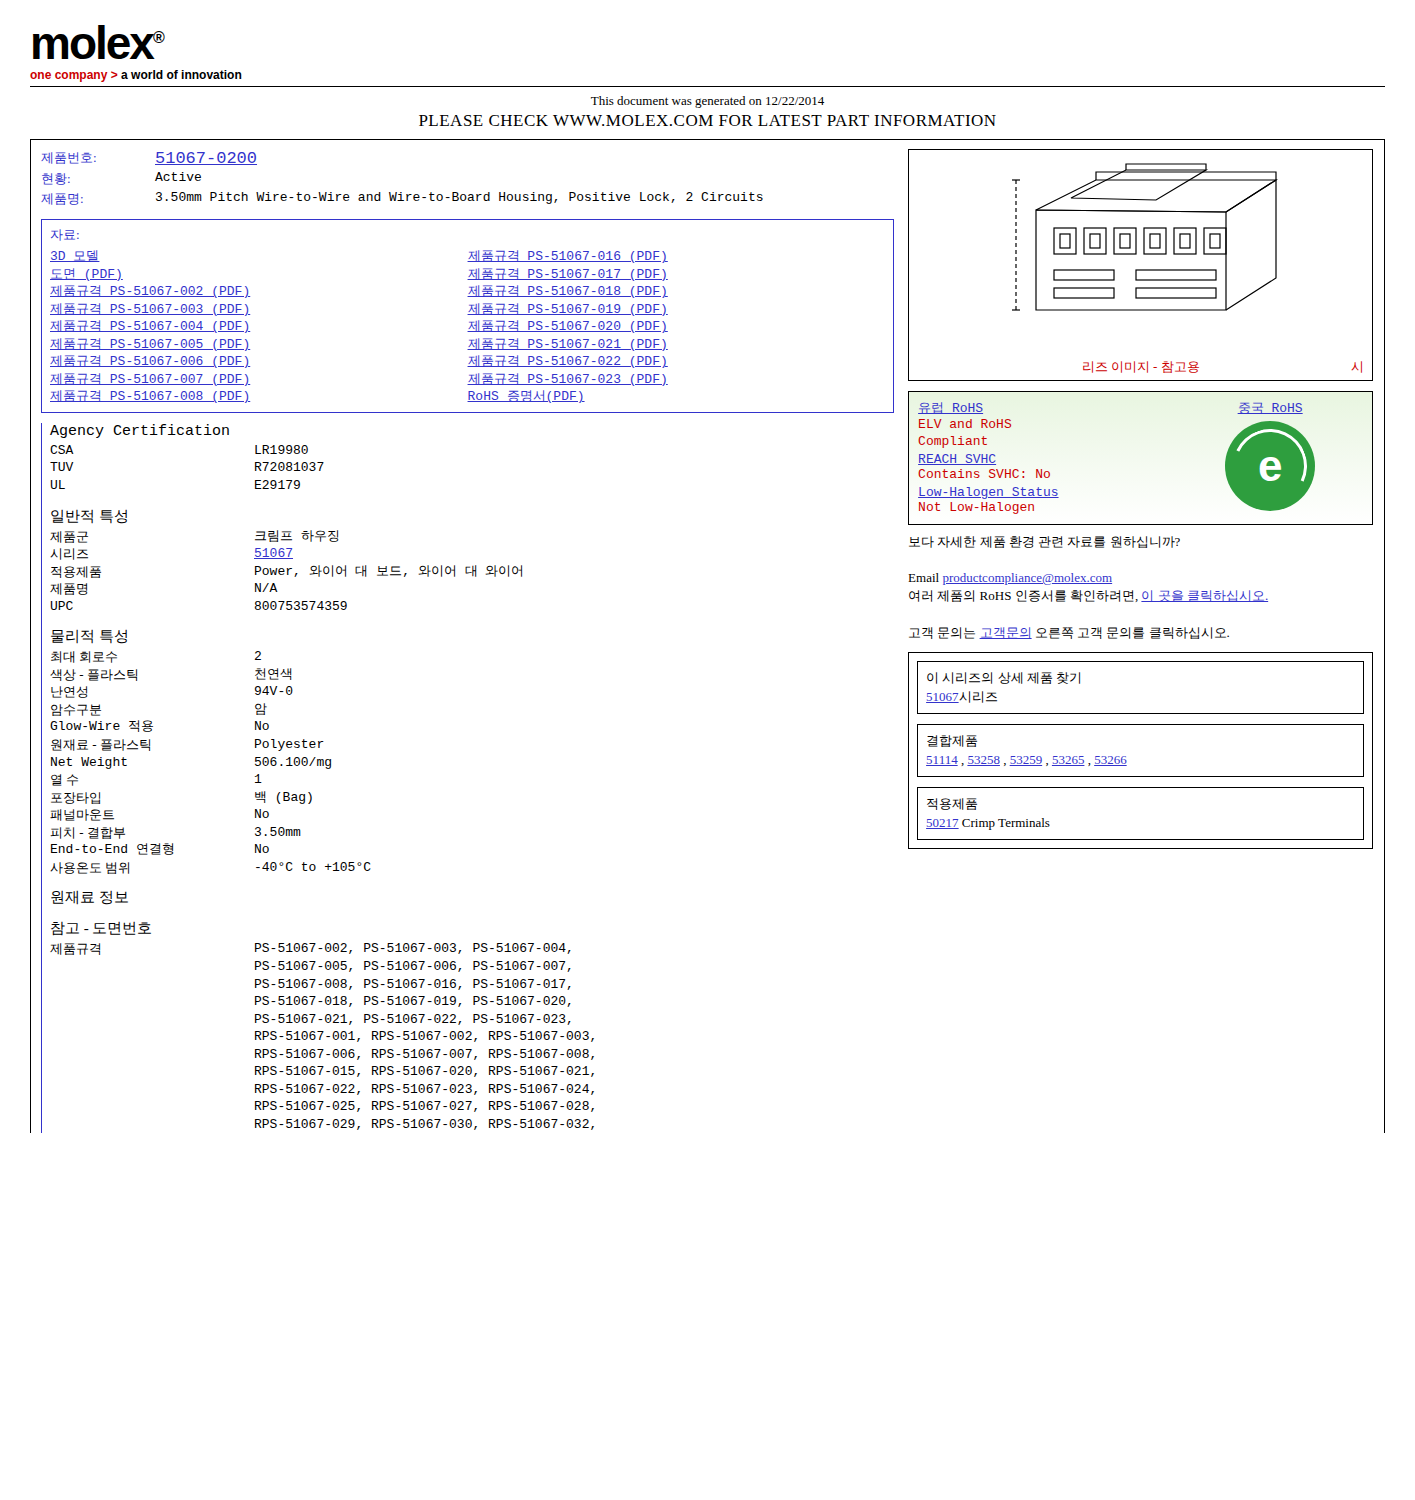molex®
one company > a world of innovation
This document was generated on 12/22/2014
PLEASE CHECK WWW.MOLEX.COM FOR LATEST PART INFORMATION
| / 제품번호: / 51067-0200 / / 현황: / Active / / 제품명: / 3.50mm Pitch Wire-to-Wire and Wire-to-Board Housing, Positive Lock, 2 Circuits / 자료: / 3D 모델 도면 (PDF) 제품규격 PS-51067-002 (PDF) 제품규격 PS-51067-003 (PDF) 제품규격 PS-51067-004 (PDF) 제품규격 PS-51067-005 (PDF) 제품규격 PS-51067-006 (PDF) 제품규격 PS-51067-007 (PDF) 제품규격 PS-51067-008 (PDF) / 제품규격 PS-51067-016 (PDF) 제품규격 PS-51067-017 (PDF) 제품규격 PS-51067-018 (PDF) 제품규격 PS-51067-019 (PDF) 제품규격 PS-51067-020 (PDF) 제품규격 PS-51067-021 (PDF) 제품규격 PS-51067-022 (PDF) 제품규격 PS-51067-023 (PDF) RoHS 증명서(PDF) / Agency Certification / CSA / LR19980 / / TUV / R72081037 / / UL / E29179 / 일반적 특성 / 제품군 / 크림프 하우징 / / 시리즈 / 51067 / / 적용제품 / Power, 와이어 대 보드, 와이어 대 와이어 / / 제품명 / N/A / / UPC / 800753574359 / 물리적 특성 / 최대 회로수 / 2 / / 색상 - 플라스틱 / 천연색 / / 난연성 / 94V-0 / / 암수구분 / 암 / / Glow-Wire 적용 / No / / 원재료 - 플라스틱 / Polyester / / Net Weight / 506.100/mg / / 열 수 / 1 / / 포장타입 / 백 (Bag) / / 패널마운트 / No / / 피치 - 결합부 / 3.50mm / / End-to-End 연결형 / No / / 사용온도 범위 / -40°C to +105°C / 원재료 정보 참고 - 도면번호 / 제품규격 / PS-51067-002, PS-51067-003, PS-51067-004, PS-51067-005, PS-51067-006, PS-51067-007, PS-51067-008, PS-51067-016, PS-51067-017, PS-51067-018, PS-51067-019, PS-51067-020, PS-51067-021, PS-51067-022, PS-51067-023, RPS-51067-001, RPS-51067-002, RPS-51067-003, RPS-51067-006, RPS-51067-007, RPS-51067-008, RPS-51067-015, RPS-51067-020, RPS-51067-021, RPS-51067-022, RPS-51067-023, RPS-51067-024, RPS-51067-025, RPS-51067-027, RPS-51067-028, RPS-51067-029, RPS-51067-030, RPS-51067-032, / | 리즈 이미지 - 참고용 시 / 유럽 RoHS ELV and RoHS Compliant REACH SVHC Contains SVHC: No Low-Halogen Status Not Low-Halogen / 중국 RoHS e / 보다 자세한 제품 환경 관련 자료를 원하십니까? Email productcompliance@molex.com 여러 제품의 RoHS 인증서를 확인하려면, 이 곳을 클릭하십시오. 고객 문의는 고객문의 오른쪽 고객 문의를 클릭하십시오. 이 시리즈의 상세 제품 찾기 51067 시리즈 결합제품 51114 , 53258 , 53259 , 53265 , 53266 적용제품 50217 Crimp Terminals |